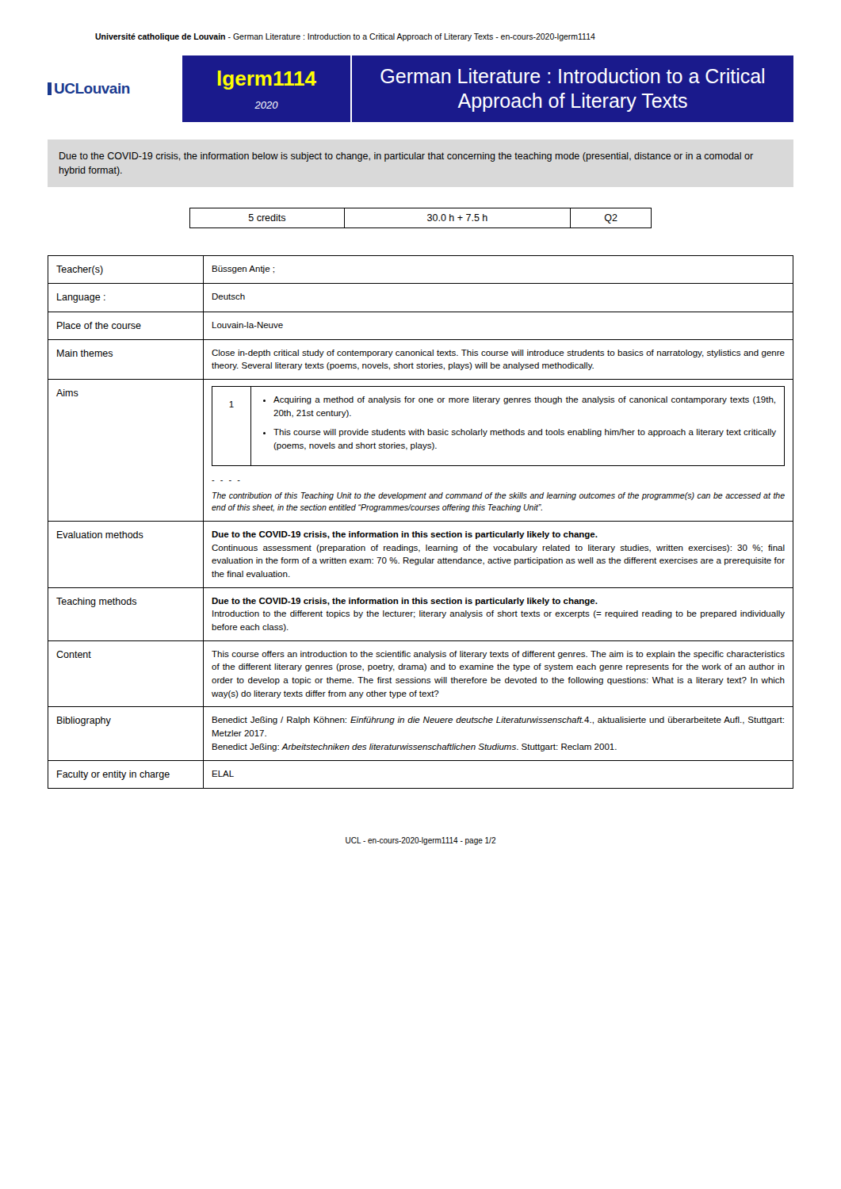Université catholique de Louvain - German Literature : Introduction to a Critical Approach of Literary Texts - en-cours-2020-lgerm1114
UCLouvain
lgerm1114
2020
German Literature : Introduction to a Critical Approach of Literary Texts
Due to the COVID-19 crisis, the information below is subject to change, in particular that concerning the teaching mode (presential, distance or in a comodal or hybrid format).
| 5 credits | 30.0 h + 7.5 h | Q2 |
| Teacher(s) | Büssgen Antje ; |
| Language : | Deutsch |
| Place of the course | Louvain-la-Neuve |
| Main themes | Close in-depth critical study of contemporary canonical texts. This course will introduce strudents to basics of narratology, stylistics and genre theory. Several literary texts (poems, novels, short stories, plays) will be analysed methodically. |
| Aims | / 1 / Acquiring a method of analysis for one or more literary genres though the analysis of canonical contamporary texts (19th, 20th, 21st century). This course will provide students with basic scholarly methods and tools enabling him/her to approach a literary text critically (poems, novels and short stories, plays). / - - - - The contribution of this Teaching Unit to the development and command of the skills and learning outcomes of the programme(s) can be accessed at the end of this sheet, in the section entitled “Programmes/courses offering this Teaching Unit”. |
| Evaluation methods | Due to the COVID-19 crisis, the information in this section is particularly likely to change. Continuous assessment (preparation of readings, learning of the vocabulary related to literary studies, written exercises): 30 %; final evaluation in the form of a written exam: 70 %. Regular attendance, active participation as well as the different exercises are a prerequisite for the final evaluation. |
| Teaching methods | Due to the COVID-19 crisis, the information in this section is particularly likely to change. Introduction to the different topics by the lecturer; literary analysis of short texts or excerpts (= required reading to be prepared individually before each class). |
| Content | This course offers an introduction to the scientific analysis of literary texts of different genres. The aim is to explain the specific characteristics of the different literary genres (prose, poetry, drama) and to examine the type of system each genre represents for the work of an author in order to develop a topic or theme. The first sessions will therefore be devoted to the following questions: What is a literary text? In which way(s) do literary texts differ from any other type of text? |
| Bibliography | Benedict Jeßing / Ralph Köhnen: Einführung in die Neuere deutsche Literaturwissenschaft. 4., aktualisierte und überarbeitete Aufl., Stuttgart: Metzler 2017. Benedict Jeßing: Arbeitstechniken des literaturwissenschaftlichen Studiums . Stuttgart: Reclam 2001. |
| Faculty or entity in charge | ELAL |
UCL - en-cours-2020-lgerm1114 - page 1/2